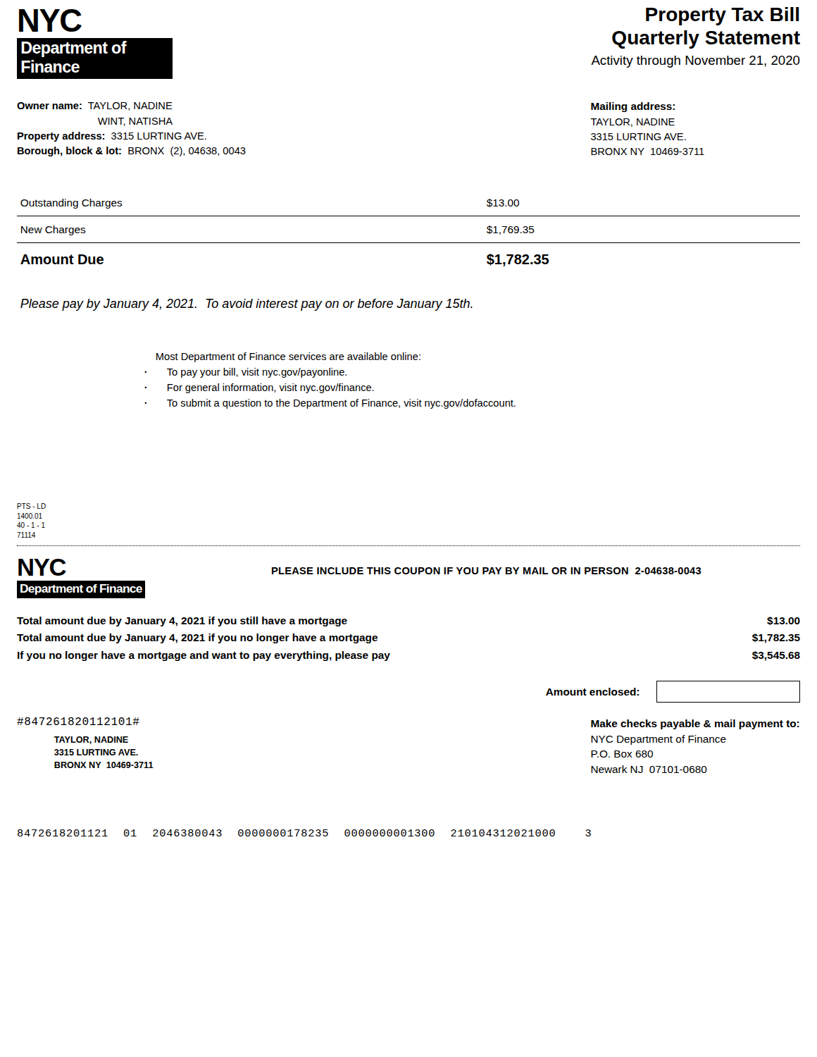NYC
Department of Finance
Property Tax Bill
Quarterly Statement
Activity through November 21, 2020
Owner name: TAYLOR, NADINE
WINT, NATISHA
Property address: 3315 LURTING AVE.
Borough, block & lot: BRONX (2), 04638, 0043
Mailing address:
TAYLOR, NADINE
3315 LURTING AVE.
BRONX NY 10469-3711
| Outstanding Charges | $13.00 |
| New Charges | $1,769.35 |
| Amount Due | $1,782.35 |
Please pay by January 4, 2021. To avoid interest pay on or before January 15th.
Most Department of Finance services are available online:
To pay your bill, visit nyc.gov/payonline.
For general information, visit nyc.gov/finance.
To submit a question to the Department of Finance, visit nyc.gov/dofaccount.
PTS - LD
1400.01
40 - 1 - 1
71114
NYC
Department of Finance
PLEASE INCLUDE THIS COUPON IF YOU PAY BY MAIL OR IN PERSON 2-04638-0043
| Total amount due by January 4, 2021 if you still have a mortgage | $13.00 |
| Total amount due by January 4, 2021 if you no longer have a mortgage | $1,782.35 |
| If you no longer have a mortgage and want to pay everything, please pay | $3,545.68 |
Amount enclosed:
#847261820112101#
TAYLOR, NADINE
3315 LURTING AVE.
BRONX NY 10469-3711
Make checks payable & mail payment to:
NYC Department of Finance
P.O. Box 680
Newark NJ 07101-0680
8472618201121 01 2046380043 0000000178235 0000000001300 210104312021000 3